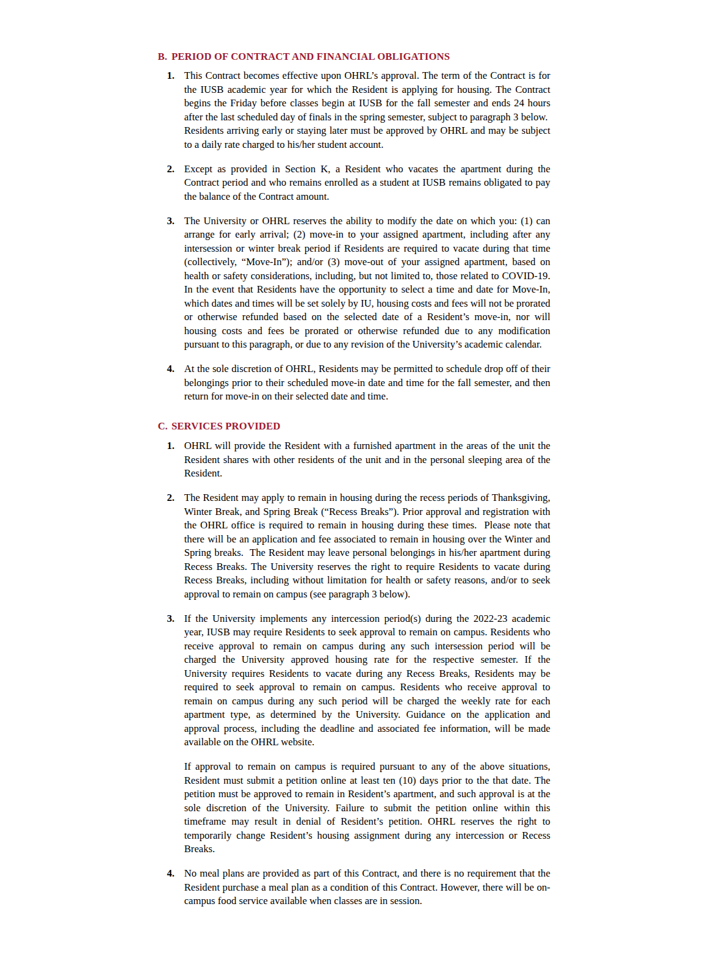B. Period of Contract and Financial Obligations
1.
This Contract becomes effective upon OHRL’s approval. The term of the Contract is for the IUSB academic year for which the Resident is applying for housing. The Contract begins the Friday before classes begin at IUSB for the fall semester and ends 24 hours after the last scheduled day of finals in the spring semester, subject to paragraph 3 below. Residents arriving early or staying later must be approved by OHRL and may be subject to a daily rate charged to his/her student account.
2.
Except as provided in Section K, a Resident who vacates the apartment during the Contract period and who remains enrolled as a student at IUSB remains obligated to pay the balance of the Contract amount.
3.
The University or OHRL reserves the ability to modify the date on which you: (1) can arrange for early arrival; (2) move-in to your assigned apartment, including after any intersession or winter break period if Residents are required to vacate during that time (collectively, “Move-In”); and/or (3) move-out of your assigned apartment, based on health or safety considerations, including, but not limited to, those related to COVID-19. In the event that Residents have the opportunity to select a time and date for Move-In, which dates and times will be set solely by IU, housing costs and fees will not be prorated or otherwise refunded based on the selected date of a Resident’s move-in, nor will housing costs and fees be prorated or otherwise refunded due to any modification pursuant to this paragraph, or due to any revision of the University’s academic calendar.
4.
At the sole discretion of OHRL, Residents may be permitted to schedule drop off of their belongings prior to their scheduled move-in date and time for the fall semester, and then return for move-in on their selected date and time.
C. Services Provided
1.
OHRL will provide the Resident with a furnished apartment in the areas of the unit the Resident shares with other residents of the unit and in the personal sleeping area of the Resident.
2.
The Resident may apply to remain in housing during the recess periods of Thanksgiving, Winter Break, and Spring Break (“Recess Breaks”). Prior approval and registration with the OHRL office is required to remain in housing during these times. Please note that there will be an application and fee associated to remain in housing over the Winter and Spring breaks. The Resident may leave personal belongings in his/her apartment during Recess Breaks. The University reserves the right to require Residents to vacate during Recess Breaks, including without limitation for health or safety reasons, and/or to seek approval to remain on campus (see paragraph 3 below).
3.
If the University implements any intercession period(s) during the 2022-23 academic year, IUSB may require Residents to seek approval to remain on campus. Residents who receive approval to remain on campus during any such intersession period will be charged the University approved housing rate for the respective semester. If the University requires Residents to vacate during any Recess Breaks, Residents may be required to seek approval to remain on campus. Residents who receive approval to remain on campus during any such period will be charged the weekly rate for each apartment type, as determined by the University. Guidance on the application and approval process, including the deadline and associated fee information, will be made available on the OHRL website.
If approval to remain on campus is required pursuant to any of the above situations, Resident must submit a petition online at least ten (10) days prior to the that date. The petition must be approved to remain in Resident’s apartment, and such approval is at the sole discretion of the University. Failure to submit the petition online within this timeframe may result in denial of Resident’s petition. OHRL reserves the right to temporarily change Resident’s housing assignment during any intercession or Recess Breaks.
4.
No meal plans are provided as part of this Contract, and there is no requirement that the Resident purchase a meal plan as a condition of this Contract. However, there will be on-campus food service available when classes are in session.